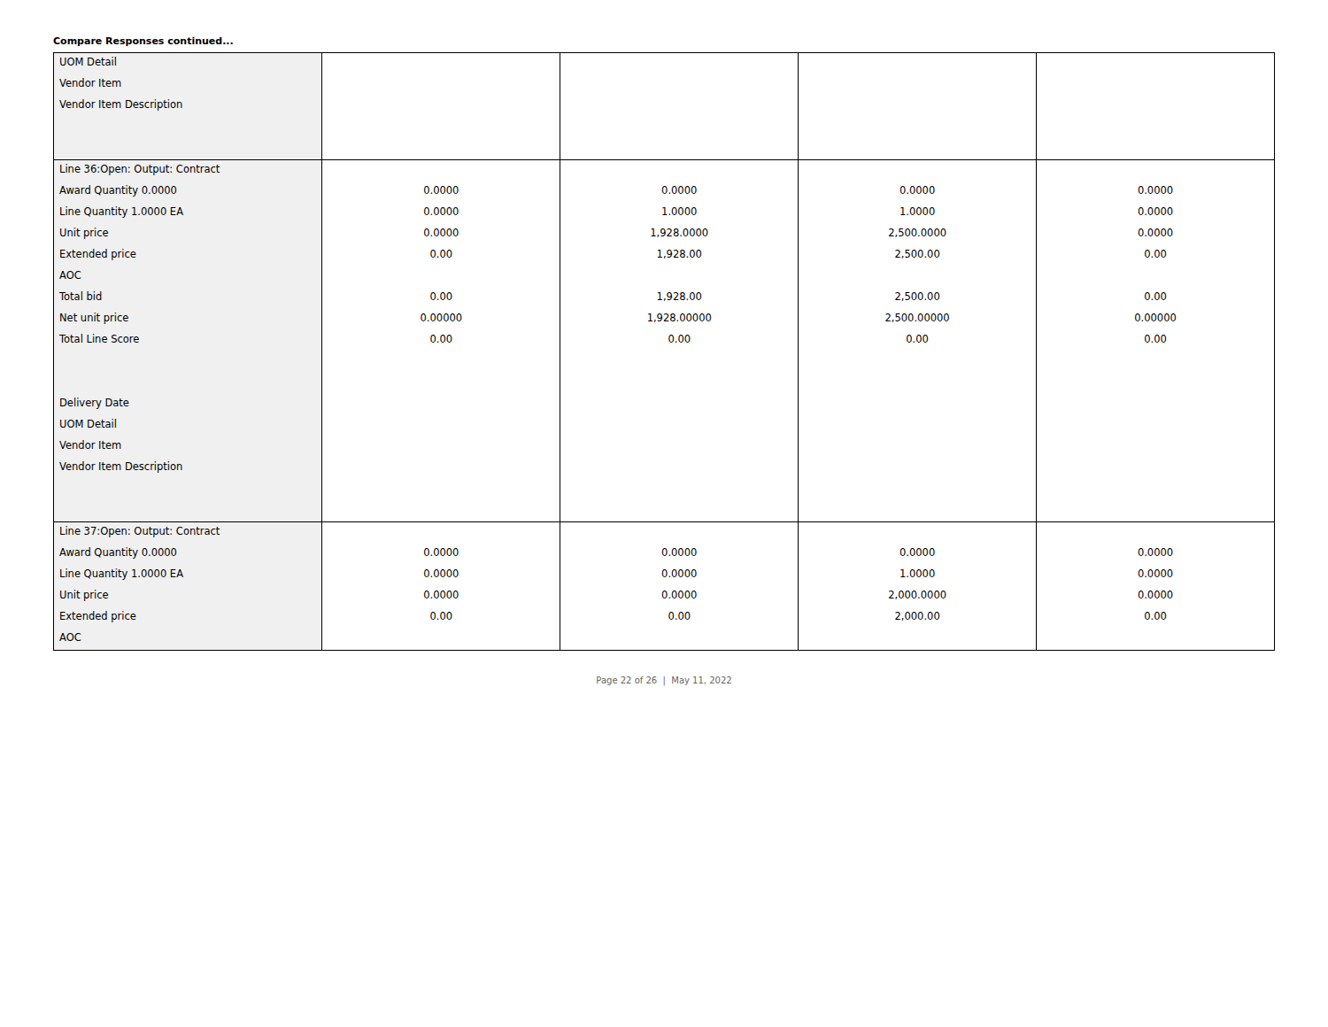Compare Responses continued...
| UOM Detail | | | | |
| Vendor Item | | | | |
| Vendor Item Description | | | | |
| Line 36:Open: Output: Contract | | | | |
| Award Quantity 0.0000 | 0.0000 | 0.0000 | 0.0000 | 0.0000 |
| Line Quantity 1.0000 EA | 0.0000 | 1.0000 | 1.0000 | 0.0000 |
| Unit price | 0.0000 | 1,928.0000 | 2,500.0000 | 0.0000 |
| Extended price | 0.00 | 1,928.00 | 2,500.00 | 0.00 |
| AOC | | | | |
| Total bid | 0.00 | 1,928.00 | 2,500.00 | 0.00 |
| Net unit price | 0.00000 | 1,928.00000 | 2,500.00000 | 0.00000 |
| Total Line Score | 0.00 | 0.00 | 0.00 | 0.00 |
| Delivery Date | | | | |
| UOM Detail | | | | |
| Vendor Item | | | | |
| Vendor Item Description | | | | |
| Line 37:Open: Output: Contract | | | | |
| Award Quantity 0.0000 | 0.0000 | 0.0000 | 0.0000 | 0.0000 |
| Line Quantity 1.0000 EA | 0.0000 | 0.0000 | 1.0000 | 0.0000 |
| Unit price | 0.0000 | 0.0000 | 2,000.0000 | 0.0000 |
| Extended price | 0.00 | 0.00 | 2,000.00 | 0.00 |
| AOC | | | | |
Page 22 of 26 | May 11, 2022